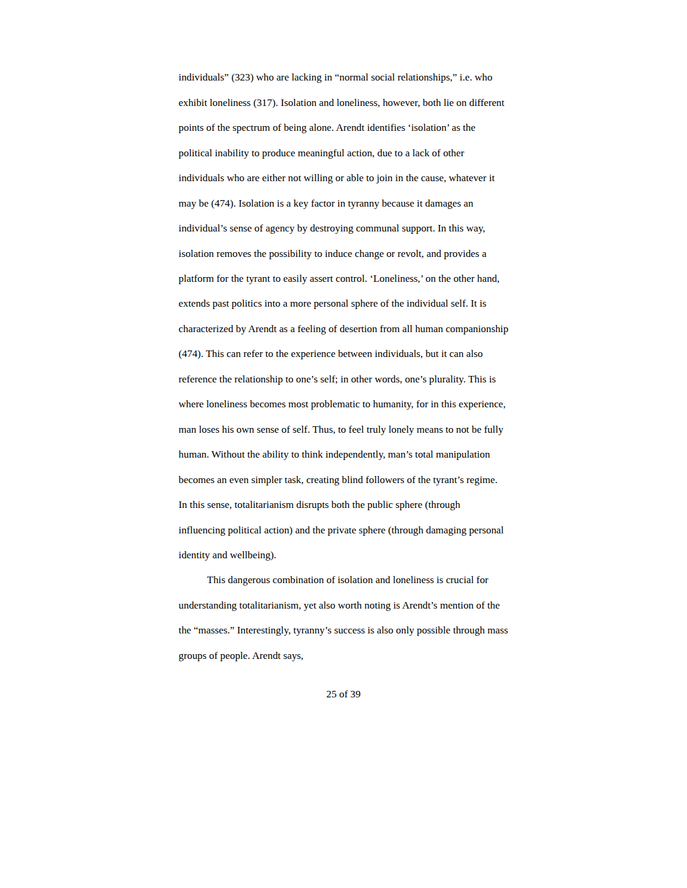individuals” (323) who are lacking in “normal social relationships,” i.e. who exhibit loneliness (317). Isolation and loneliness, however, both lie on different points of the spectrum of being alone. Arendt identifies ‘isolation’ as the political inability to produce meaningful action, due to a lack of other individuals who are either not willing or able to join in the cause, whatever it may be (474). Isolation is a key factor in tyranny because it damages an individual’s sense of agency by destroying communal support. In this way, isolation removes the possibility to induce change or revolt, and provides a platform for the tyrant to easily assert control. ‘Loneliness,’ on the other hand, extends past politics into a more personal sphere of the individual self. It is characterized by Arendt as a feeling of desertion from all human companionship (474). This can refer to the experience between individuals, but it can also reference the relationship to one’s self; in other words, one’s plurality. This is where loneliness becomes most problematic to humanity, for in this experience, man loses his own sense of self. Thus, to feel truly lonely means to not be fully human. Without the ability to think independently, man’s total manipulation becomes an even simpler task, creating blind followers of the tyrant’s regime. In this sense, totalitarianism disrupts both the public sphere (through influencing political action) and the private sphere (through damaging personal identity and wellbeing).
This dangerous combination of isolation and loneliness is crucial for understanding totalitarianism, yet also worth noting is Arendt’s mention of the the “masses.” Interestingly, tyranny’s success is also only possible through mass groups of people. Arendt says,
25 of 39